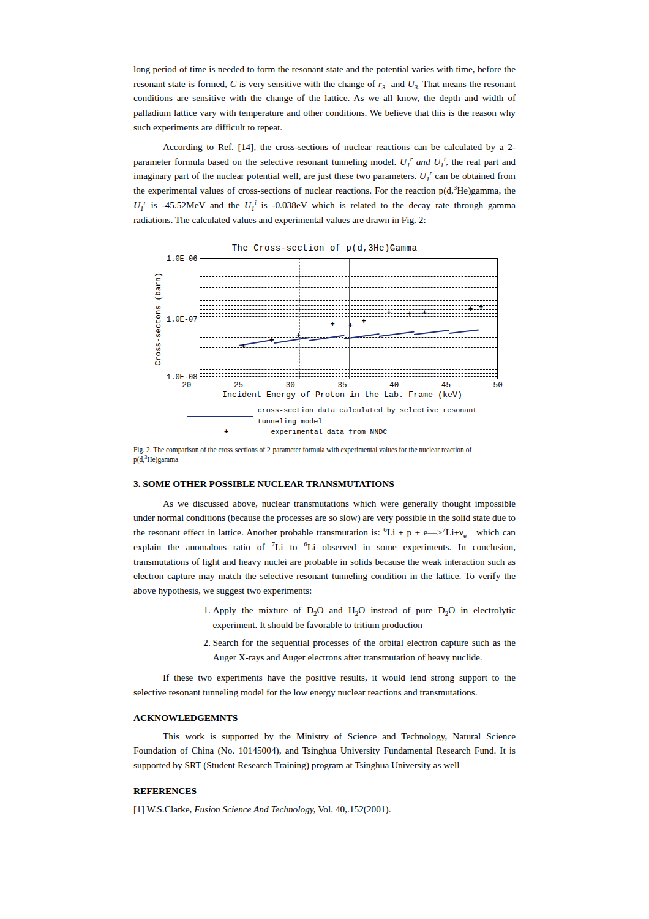long period of time is needed to form the resonant state and the potential varies with time, before the resonant state is formed, C is very sensitive with the change of r3 and U3. That means the resonant conditions are sensitive with the change of the lattice. As we all know, the depth and width of palladium lattice vary with temperature and other conditions. We believe that this is the reason why such experiments are difficult to repeat.
According to Ref. [14], the cross-sections of nuclear reactions can be calculated by a 2-parameter formula based on the selective resonant tunneling model. U1r and U1i, the real part and imaginary part of the nuclear potential well, are just these two parameters. U1r can be obtained from the experimental values of cross-sections of nuclear reactions. For the reaction p(d,3He)gamma, the U1r is -45.52MeV and the U1i is -0.038eV which is related to the decay rate through gamma radiations. The calculated values and experimental values are drawn in Fig. 2:
The Cross-section of p(d,3He)Gamma
Cross-sectons (barn)
1.0E-06 1.0E-07 1.0E-08
20 25 30 35 40 45 50
Incident Energy of Proton in the Lab. Frame (keV)
cross-section data calculated by selective resonant tunneling model
+experimental data from NNDC
Fig. 2. The comparison of the cross-sections of 2-parameter formula with experimental values for the nuclear reaction of p(d,3He)gamma
3. SOME OTHER POSSIBLE NUCLEAR TRANSMUTATIONS
As we discussed above, nuclear transmutations which were generally thought impossible under normal conditions (because the processes are so slow) are very possible in the solid state due to the resonant effect in lattice. Another probable transmutation is: 6Li + p + e—>7Li+νe which can explain the anomalous ratio of 7Li to 6Li observed in some experiments. In conclusion, transmutations of light and heavy nuclei are probable in solids because the weak interaction such as electron capture may match the selective resonant tunneling condition in the lattice. To verify the above hypothesis, we suggest two experiments:
Apply the mixture of D2O and H2O instead of pure D2O in electrolytic experiment. It should be favorable to tritium production
Search for the sequential processes of the orbital electron capture such as the Auger X-rays and Auger electrons after transmutation of heavy nuclide.
If these two experiments have the positive results, it would lend strong support to the selective resonant tunneling model for the low energy nuclear reactions and transmutations.
ACKNOWLEDGEMNTS
This work is supported by the Ministry of Science and Technology, Natural Science Foundation of China (No. 10145004), and Tsinghua University Fundamental Research Fund. It is supported by SRT (Student Research Training) program at Tsinghua University as well
REFERENCES
[1] W.S.Clarke, Fusion Science And Technology, Vol. 40,.152(2001).